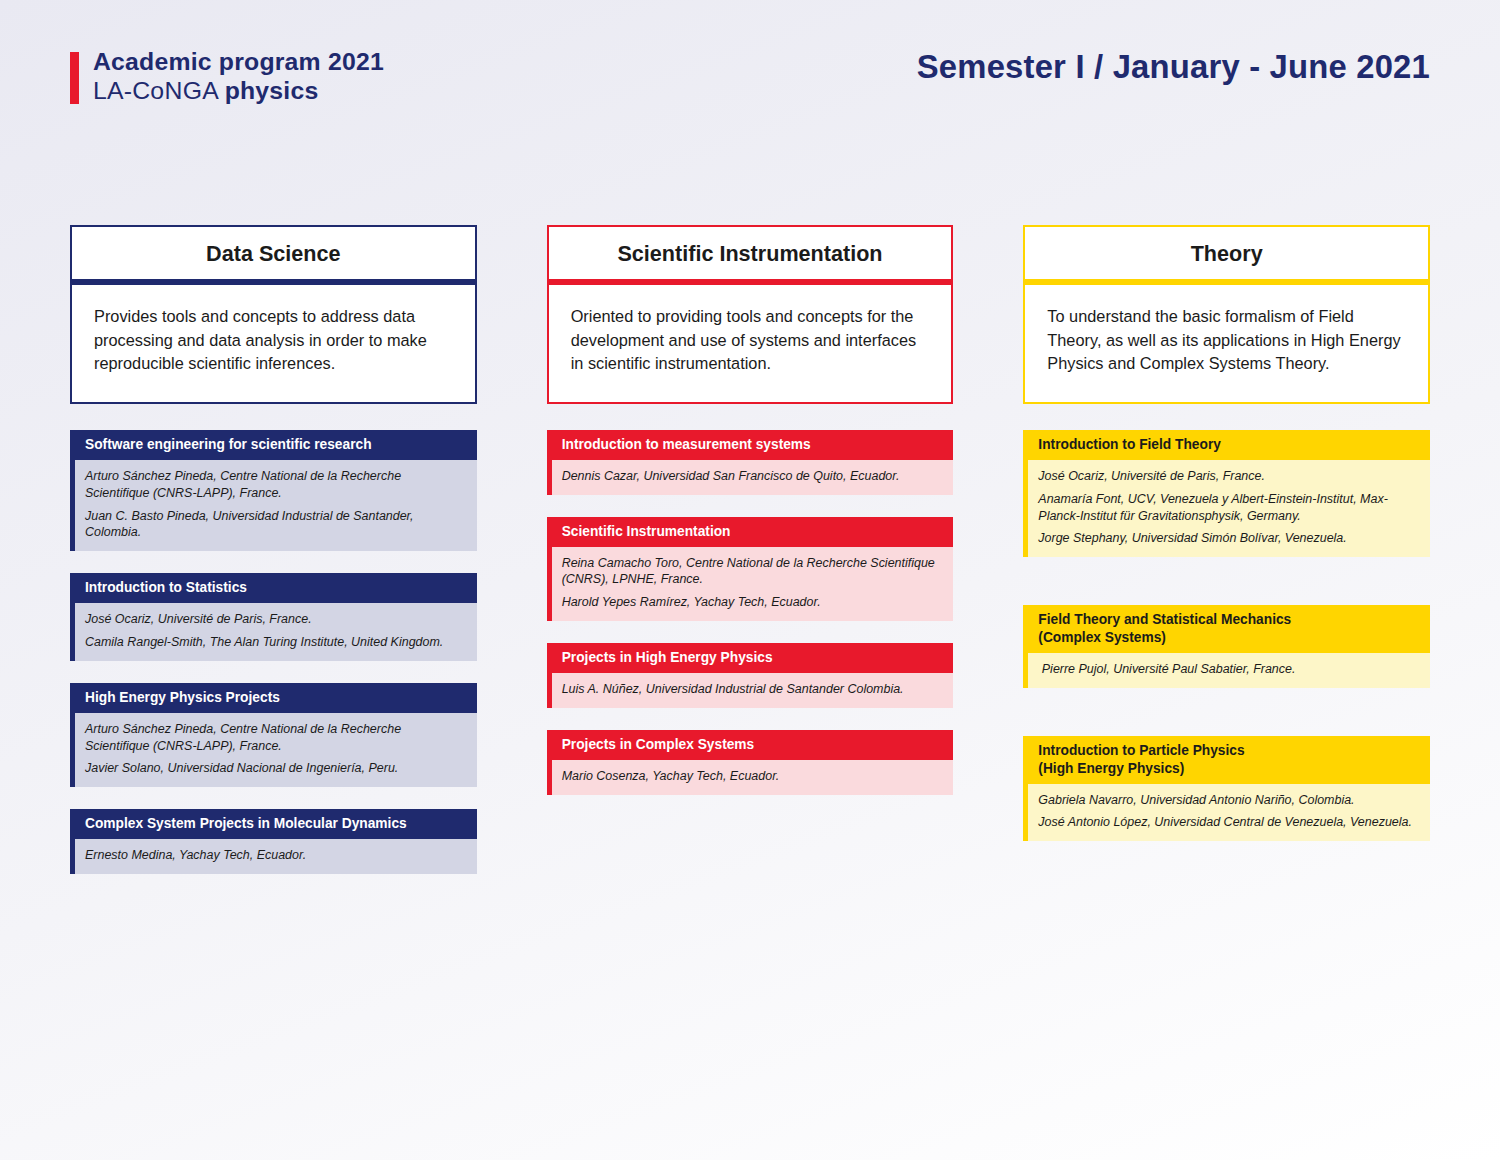Academic program 2021
LA-Co NGA physics
Semester I / January - June 2021
Data Science
Provides tools and concepts to address data processing and data analysis in order to make reproducible scientific inferences.
Software engineering for scientific research
Arturo Sánchez Pineda, Centre National de la Recherche Scientifique (CNRS-LAPP), France.
Juan C. Basto Pineda, Universidad Industrial de Santander, Colombia.
Introduction to Statistics
José Ocariz, Université de Paris, France.
Camila Rangel-Smith, The Alan Turing Institute, United Kingdom.
High Energy Physics Projects
Arturo Sánchez Pineda, Centre National de la Recherche Scientifique (CNRS-LAPP), France.
Javier Solano, Universidad Nacional de Ingeniería, Peru.
Complex System Projects in Molecular Dynamics
Ernesto Medina, Yachay Tech, Ecuador.
Scientific Instrumentation
Oriented to providing tools and concepts for the development and use of systems and interfaces in scientific instrumentation.
Introduction to measurement systems
Dennis Cazar, Universidad San Francisco de Quito, Ecuador.
Scientific Instrumentation
Reina Camacho Toro, Centre National de la Recherche Scientifique (CNRS), LPNHE, France.
Harold Yepes Ramírez, Yachay Tech, Ecuador.
Projects in High Energy Physics
Luis A. Núñez, Universidad Industrial de Santander Colombia.
Projects in Complex Systems
Mario Cosenza, Yachay Tech, Ecuador.
Theory
To understand the basic formalism of Field Theory, as well as its applications in High Energy Physics and Complex Systems Theory.
Introduction to Field Theory
José Ocariz, Université de Paris, France.
Anamaría Font, UCV, Venezuela y Albert-Einstein-Institut, Max-Planck-Institut für Gravitationsphysik, Germany.
Jorge Stephany, Universidad Simón Bolívar, Venezuela.
Field Theory and Statistical Mechanics
(Complex Systems)
Pierre Pujol, Université Paul Sabatier, France.
Introduction to Particle Physics
(High Energy Physics)
Gabriela Navarro, Universidad Antonio Nariño, Colombia.
José Antonio López, Universidad Central de Venezuela, Venezuela.